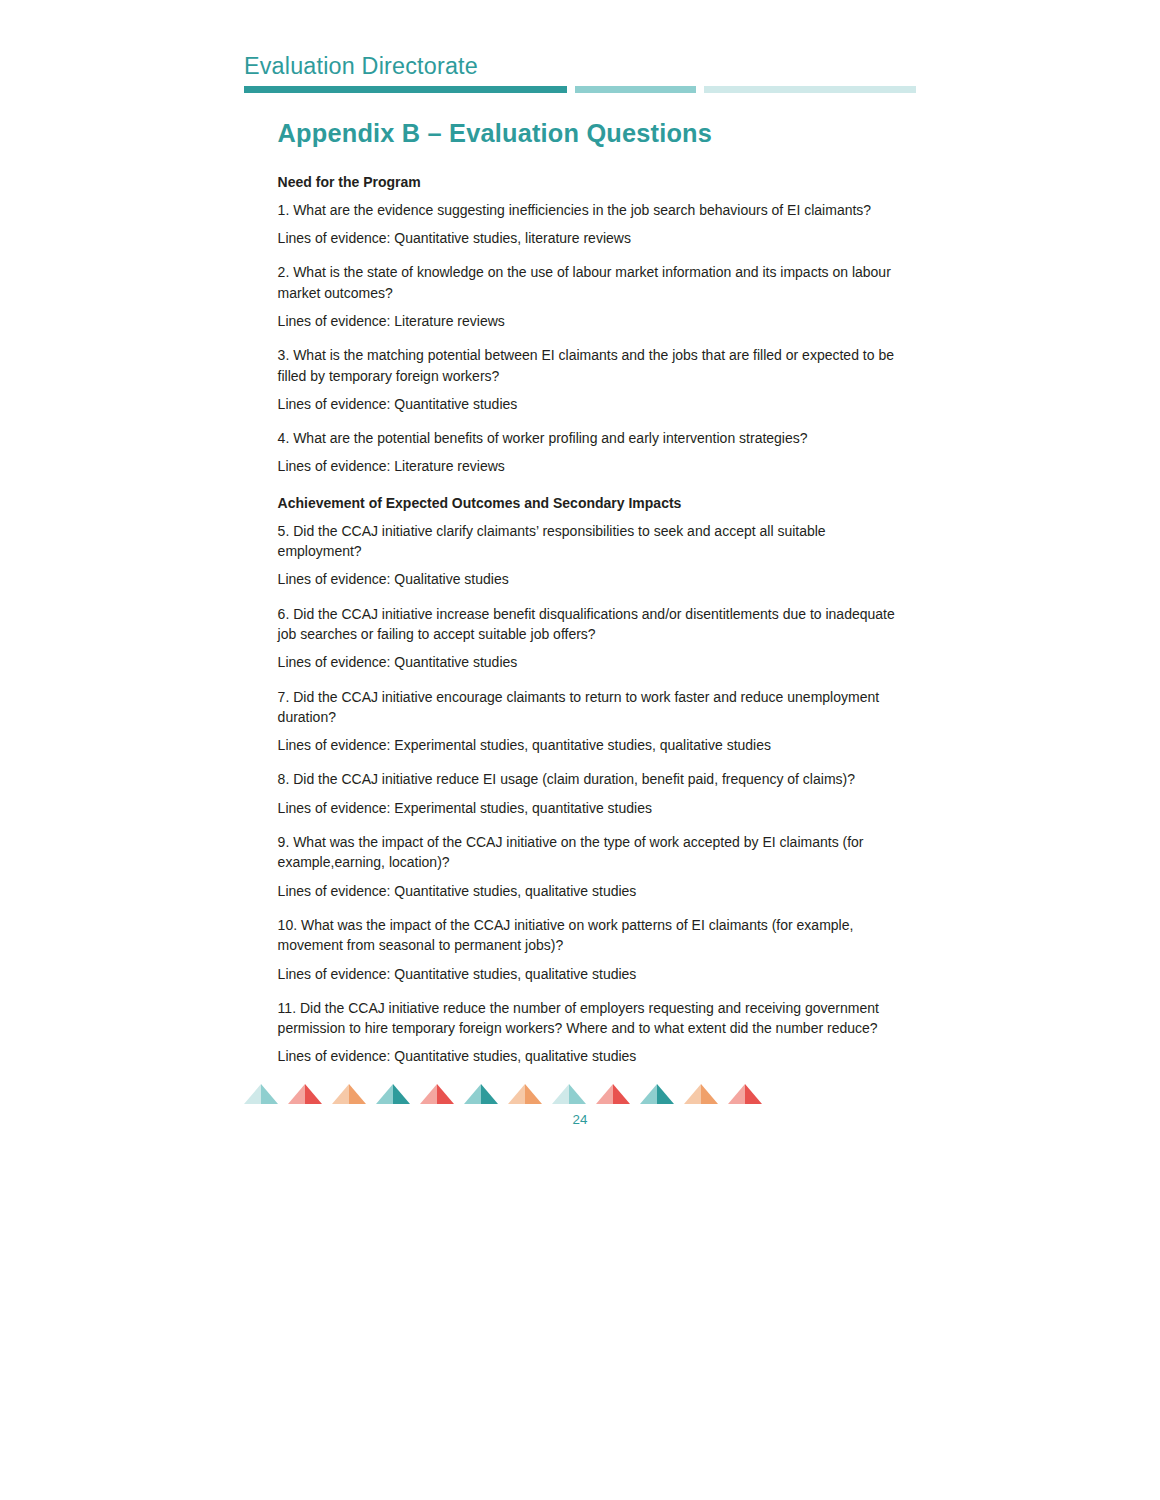Evaluation Directorate
Appendix B – Evaluation Questions
Need for the Program
1. What are the evidence suggesting inefficiencies in the job search behaviours of EI claimants?
Lines of evidence: Quantitative studies, literature reviews
2. What is the state of knowledge on the use of labour market information and its impacts on labour market outcomes?
Lines of evidence: Literature reviews
3. What is the matching potential between EI claimants and the jobs that are filled or expected to be filled by temporary foreign workers?
Lines of evidence: Quantitative studies
4. What are the potential benefits of worker profiling and early intervention strategies?
Lines of evidence: Literature reviews
Achievement of Expected Outcomes and Secondary Impacts
5. Did the CCAJ initiative clarify claimants’ responsibilities to seek and accept all suitable employment?
Lines of evidence: Qualitative studies
6. Did the CCAJ initiative increase benefit disqualifications and/or disentitlements due to inadequate job searches or failing to accept suitable job offers?
Lines of evidence: Quantitative studies
7. Did the CCAJ initiative encourage claimants to return to work faster and reduce unemployment duration?
Lines of evidence: Experimental studies, quantitative studies, qualitative studies
8. Did the CCAJ initiative reduce EI usage (claim duration, benefit paid, frequency of claims)?
Lines of evidence: Experimental studies, quantitative studies
9. What was the impact of the CCAJ initiative on the type of work accepted by EI claimants (for example,earning, location)?
Lines of evidence: Quantitative studies, qualitative studies
10. What was the impact of the CCAJ initiative on work patterns of EI claimants (for example, movement from seasonal to permanent jobs)?
Lines of evidence: Quantitative studies, qualitative studies
11. Did the CCAJ initiative reduce the number of employers requesting and receiving government permission to hire temporary foreign workers? Where and to what extent did the number reduce?
Lines of evidence: Quantitative studies, qualitative studies
24